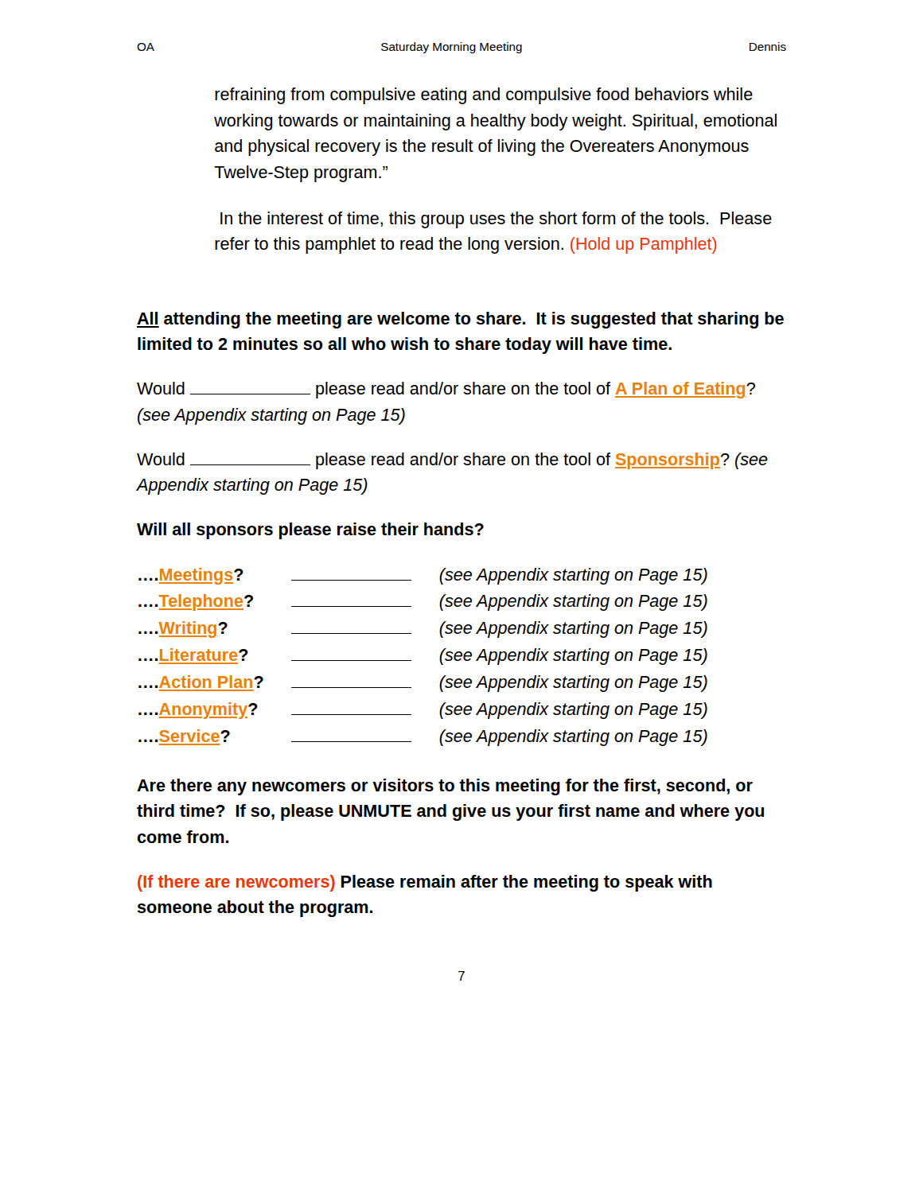OA Saturday Morning Meeting Dennis
refraining from compulsive eating and compulsive food behaviors while working towards or maintaining a healthy body weight. Spiritual, emotional and physical recovery is the result of living the Overeaters Anonymous Twelve-Step program.”
In the interest of time, this group uses the short form of the tools. Please refer to this pamphlet to read the long version. (Hold up Pamphlet)
All attending the meeting are welcome to share. It is suggested that sharing be limited to 2 minutes so all who wish to share today will have time.
Would please read and/or share on the tool of A Plan of Eating? (see Appendix starting on Page 15)
Would please read and/or share on the tool of Sponsorship? (see Appendix starting on Page 15)
Will all sponsors please raise their hands?
| …. Meetings ? | | (see Appendix starting on Page 15) |
| …. Telephone ? | | (see Appendix starting on Page 15) |
| …. Writing ? | | (see Appendix starting on Page 15) |
| …. Literature ? | | (see Appendix starting on Page 15) |
| …. Action Plan ? | | (see Appendix starting on Page 15) |
| …. Anonymity ? | | (see Appendix starting on Page 15) |
| …. Service ? | | (see Appendix starting on Page 15) |
Are there any newcomers or visitors to this meeting for the first, second, or third time? If so, please UNMUTE and give us your first name and where you come from.
(If there are newcomers) Please remain after the meeting to speak with someone about the program.
7